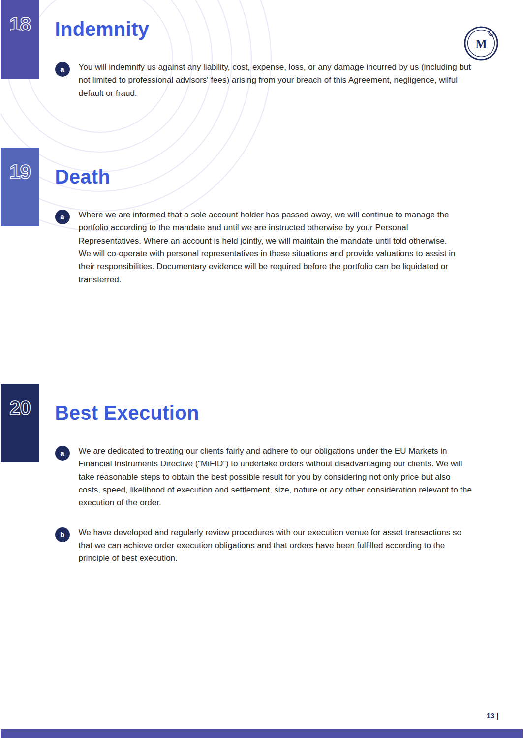M R
18
Indemnity
a
You will indemnify us against any liability, cost, expense, loss, or any damage incurred by us (including but not limited to professional advisors' fees) arising from your breach of this Agreement, negligence, wilful default or fraud.
19
Death
a
Where we are informed that a sole account holder has passed away, we will continue to manage the portfolio according to the mandate and until we are instructed otherwise by your Personal Representatives. Where an account is held jointly, we will maintain the mandate until told otherwise. We will co-operate with personal representatives in these situations and provide valuations to assist in their responsibilities. Documentary evidence will be required before the portfolio can be liquidated or transferred.
20
Best Execution
a
We are dedicated to treating our clients fairly and adhere to our obligations under the EU Markets in Financial Instruments Directive (“MiFID”) to undertake orders without disadvantaging our clients. We will take reasonable steps to obtain the best possible result for you by considering not only price but also costs, speed, likelihood of execution and settlement, size, nature or any other consideration relevant to the execution of the order.
b
We have developed and regularly review procedures with our execution venue for asset transactions so that we can achieve order execution obligations and that orders have been fulfilled according to the principle of best execution.
13 |